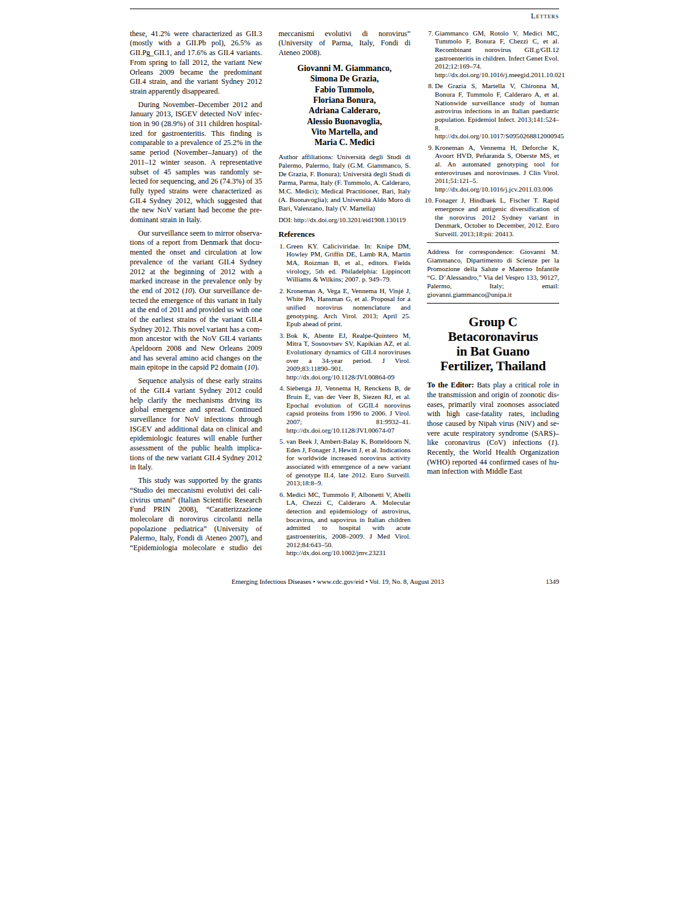Letters
these, 41.2% were characterized as GII.3 (mostly with a GII.Pb pol), 26.5% as GII.Pg_GII.1, and 17.6% as GII.4 variants. From spring to fall 2012, the variant New Orleans 2009 became the predominant GII.4 strain, and the variant Sydney 2012 strain apparently disappeared.
During November–December 2012 and January 2013, ISGEV detected NoV infection in 90 (28.9%) of 311 children hospitalized for gastroenteritis. This finding is comparable to a prevalence of 25.2% in the same period (November–January) of the 2011–12 winter season. A representative subset of 45 samples was randomly selected for sequencing, and 26 (74.3%) of 35 fully typed strains were characterized as GII.4 Sydney 2012, which suggested that the new NoV variant had become the predominant strain in Italy.
Our surveillance seem to mirror observations of a report from Denmark that documented the onset and circulation at low prevalence of the variant GII.4 Sydney 2012 at the beginning of 2012 with a marked increase in the prevalence only by the end of 2012 (10). Our surveillance detected the emergence of this variant in Italy at the end of 2011 and provided us with one of the earliest strains of the variant GII.4 Sydney 2012. This novel variant has a common ancestor with the NoV GII.4 variants Apeldoorn 2008 and New Orleans 2009 and has several amino acid changes on the main epitope in the capsid P2 domain (10).
Sequence analysis of these early strains of the GII.4 variant Sydney 2012 could help clarify the mechanisms driving its global emergence and spread. Continued surveillance for NoV infections through ISGEV and additional data on clinical and epidemiologic features will enable further assessment of the public health implications of the new variant GII.4 Sydney 2012 in Italy.
This study was supported by the grants “Studio dei meccanismi evolutivi dei calicivirus umani” (Italian Scientific Research Fund PRIN 2008), “Caratterizzazione molecolare di norovirus circolanti nella popolazione pediatrica” (University of Palermo, Italy, Fondi di Ateneo 2007), and “Epidemiologia molecolare e studio dei meccanismi evolutivi di norovirus” (University of Parma, Italy, Fondi di Ateneo 2008).
Giovanni M. Giammanco,
Simona De Grazia,
Fabio Tummolo,
Floriana Bonura,
Adriana Calderaro,
Alessio Buonavoglia,
Vito Martella, and
Maria C. Medici
Author affiliations: Università degli Studi di Palermo, Palermo, Italy (G.M. Giammanco, S. De Grazia, F. Bonura); Università degli Studi di Parma, Parma, Italy (F. Tummolo, A. Calderaro, M.C. Medici); Medical Practitioner, Bari, Italy (A. Buonavoglia); and Università Aldo Moro di Bari, Valenzano, Italy (V. Martella)
DOI: http://dx.doi.org/10.3201/eid1908.130119
References
Green KY. Caliciviridae. In: Knipe DM, Howley PM, Griffin DE, Lamb RA, Martin MA, Roizman B, et al., editors. Fields virology, 5th ed. Philadelphia: Lippincott Williams & Wilkins; 2007. p. 949–79.
Kroneman A, Vega E, Vennema H, Vinjé J, White PA, Hansman G, et al. Proposal for a unified norovirus nomenclature and genotyping. Arch Virol. 2013; April 25. Epub ahead of print.
Bok K, Abente EJ, Realpe-Quintero M, Mitra T, Sosnovtsev SV, Kapikian AZ, et al. Evolutionary dynamics of GII.4 noroviruses over a 34-year period. J Virol. 2009;83:11890–901. http://dx.doi.org/10.1128/JVI.00864-09
Siebenga JJ, Vennema H, Renckens B, de Bruin E, van der Veer B, Siezen RJ, et al. Epochal evolution of GGII.4 norovirus capsid proteins from 1996 to 2006. J Virol. 2007; 81:9932–41. http://dx.doi.org/10.1128/JVI.00674-07
van Beek J, Ambert-Balay K, Botteldoorn N, Eden J, Fonager J, Hewitt J, et al. Indications for worldwide increased norovirus activity associated with emergence of a new variant of genotype II.4, late 2012. Euro Surveill. 2013;18:8–9.
Medici MC, Tummolo F, Albonetti V, Abelli LA, Chezzi C, Calderaro A. Molecular detection and epidemiology of astrovirus, bocavirus, and sapovirus in Italian children admitted to hospital with acute gastroenteritis, 2008–2009. J Med Virol. 2012;84:643–50. http://dx.doi.org/10.1002/jmv.23231
Giammanco GM, Rotolo V, Medici MC, Tummolo F, Bonura F, Chezzi C, et al. Recombinant norovirus GII.g/GII.12 gastroenteritis in children. Infect Genet Evol. 2012;12:169–74. http://dx.doi.org/10.1016/j.meegid.2011.10.021
De Grazia S, Martella V, Chironna M, Bonura F, Tummolo F, Calderaro A, et al. Nationwide surveillance study of human astrovirus infections in an Italian paediatric population. Epidemiol Infect. 2013;141:524–8. http://dx.doi.org/10.1017/S0950268812000945
Kroneman A, Vennema H, Deforche K, Avoort HVD, Peñaranda S, Oberste MS, et al. An automated genotyping tool for enteroviruses and noroviruses. J Clin Virol. 2011;51:121–5. http://dx.doi.org/10.1016/j.jcv.2011.03.006
Fonager J, Hindbaek L, Fischer T. Rapid emergence and antigenic diversification of the norovirus 2012 Sydney variant in Denmark, October to December, 2012. Euro Surveill. 2013;18:pii: 20413.
Address for correspondence: Giovanni M. Giammanco, Dipartimento di Scienze per la Promozione della Salute e Materno Infantile “G. D’Alessandro,” Via del Vespro 133, 90127, Palermo, Italy; email: giovanni.giammanco@unipa.it
Group C
Betacoronavirus
in Bat Guano
Fertilizer, Thailand
To the Editor: Bats play a critical role in the transmission and origin of zoonotic diseases, primarily viral zoonoses associated with high case-fatality rates, including those caused by Nipah virus (NiV) and severe acute respiratory syndrome (SARS)–like coronavirus (CoV) infections (1). Recently, the World Health Organization (WHO) reported 44 confirmed cases of human infection with Middle East
Emerging Infectious Diseases • www.cdc.gov/eid • Vol. 19, No. 8, August 2013
1349